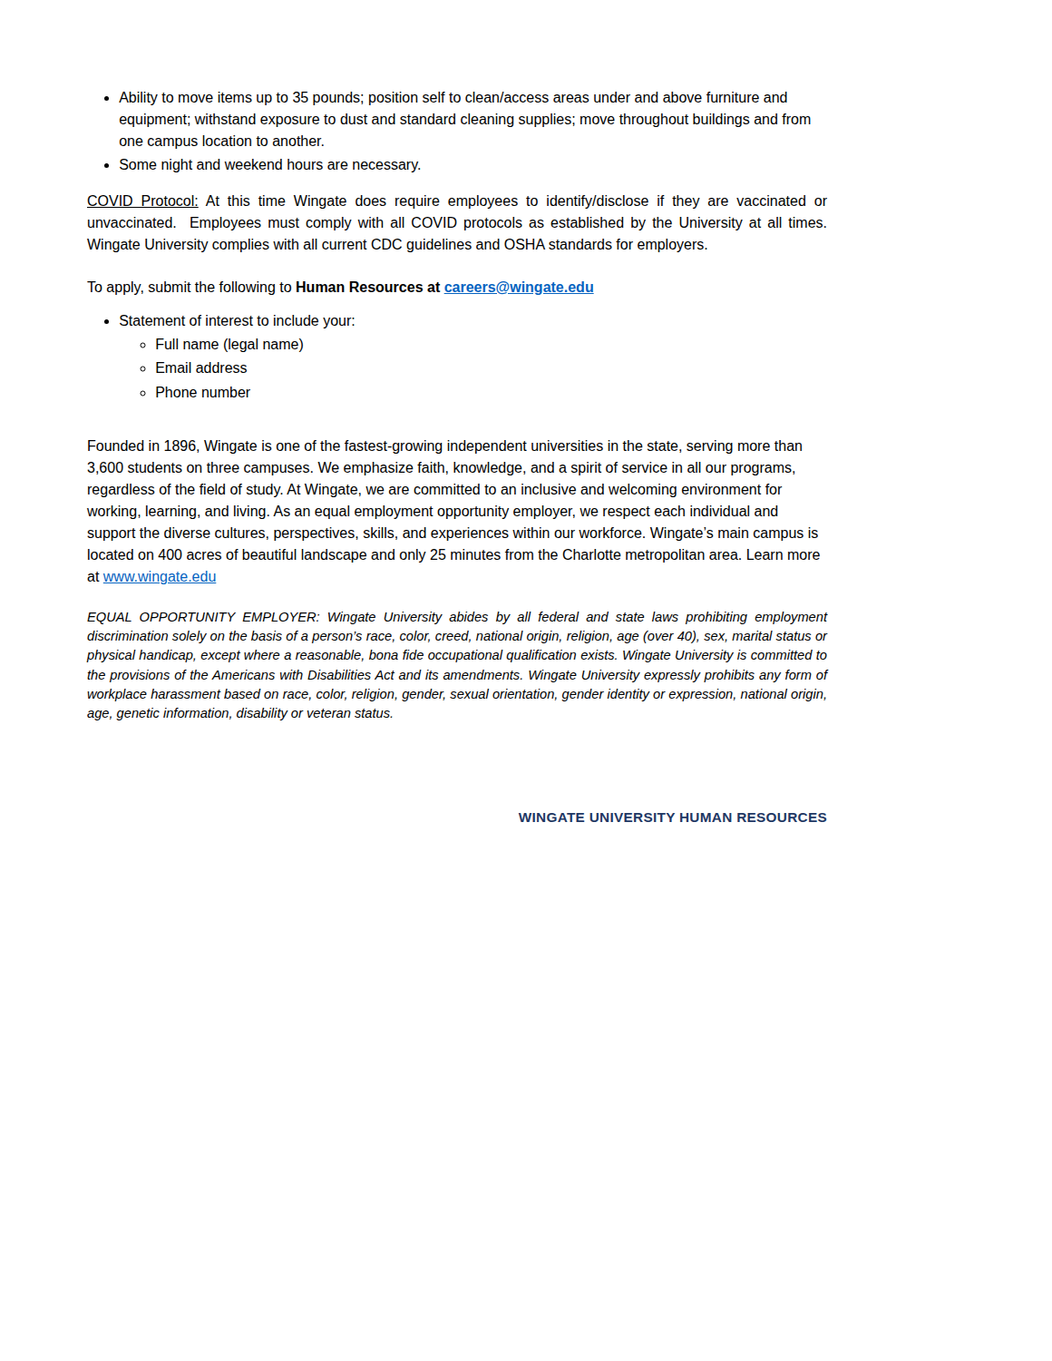Ability to move items up to 35 pounds; position self to clean/access areas under and above furniture and equipment; withstand exposure to dust and standard cleaning supplies; move throughout buildings and from one campus location to another.
Some night and weekend hours are necessary.
COVID Protocol: At this time Wingate does require employees to identify/disclose if they are vaccinated or unvaccinated. Employees must comply with all COVID protocols as established by the University at all times. Wingate University complies with all current CDC guidelines and OSHA standards for employers.
To apply, submit the following to Human Resources at careers@wingate.edu
Statement of interest to include your:
Full name (legal name)
Email address
Phone number
Founded in 1896, Wingate is one of the fastest-growing independent universities in the state, serving more than 3,600 students on three campuses. We emphasize faith, knowledge, and a spirit of service in all our programs, regardless of the field of study. At Wingate, we are committed to an inclusive and welcoming environment for working, learning, and living. As an equal employment opportunity employer, we respect each individual and support the diverse cultures, perspectives, skills, and experiences within our workforce. Wingate’s main campus is located on 400 acres of beautiful landscape and only 25 minutes from the Charlotte metropolitan area. Learn more at www.wingate.edu
EQUAL OPPORTUNITY EMPLOYER: Wingate University abides by all federal and state laws prohibiting employment discrimination solely on the basis of a person’s race, color, creed, national origin, religion, age (over 40), sex, marital status or physical handicap, except where a reasonable, bona fide occupational qualification exists. Wingate University is committed to the provisions of the Americans with Disabilities Act and its amendments. Wingate University expressly prohibits any form of workplace harassment based on race, color, religion, gender, sexual orientation, gender identity or expression, national origin, age, genetic information, disability or veteran status.
WINGATE UNIVERSITY HUMAN RESOURCES